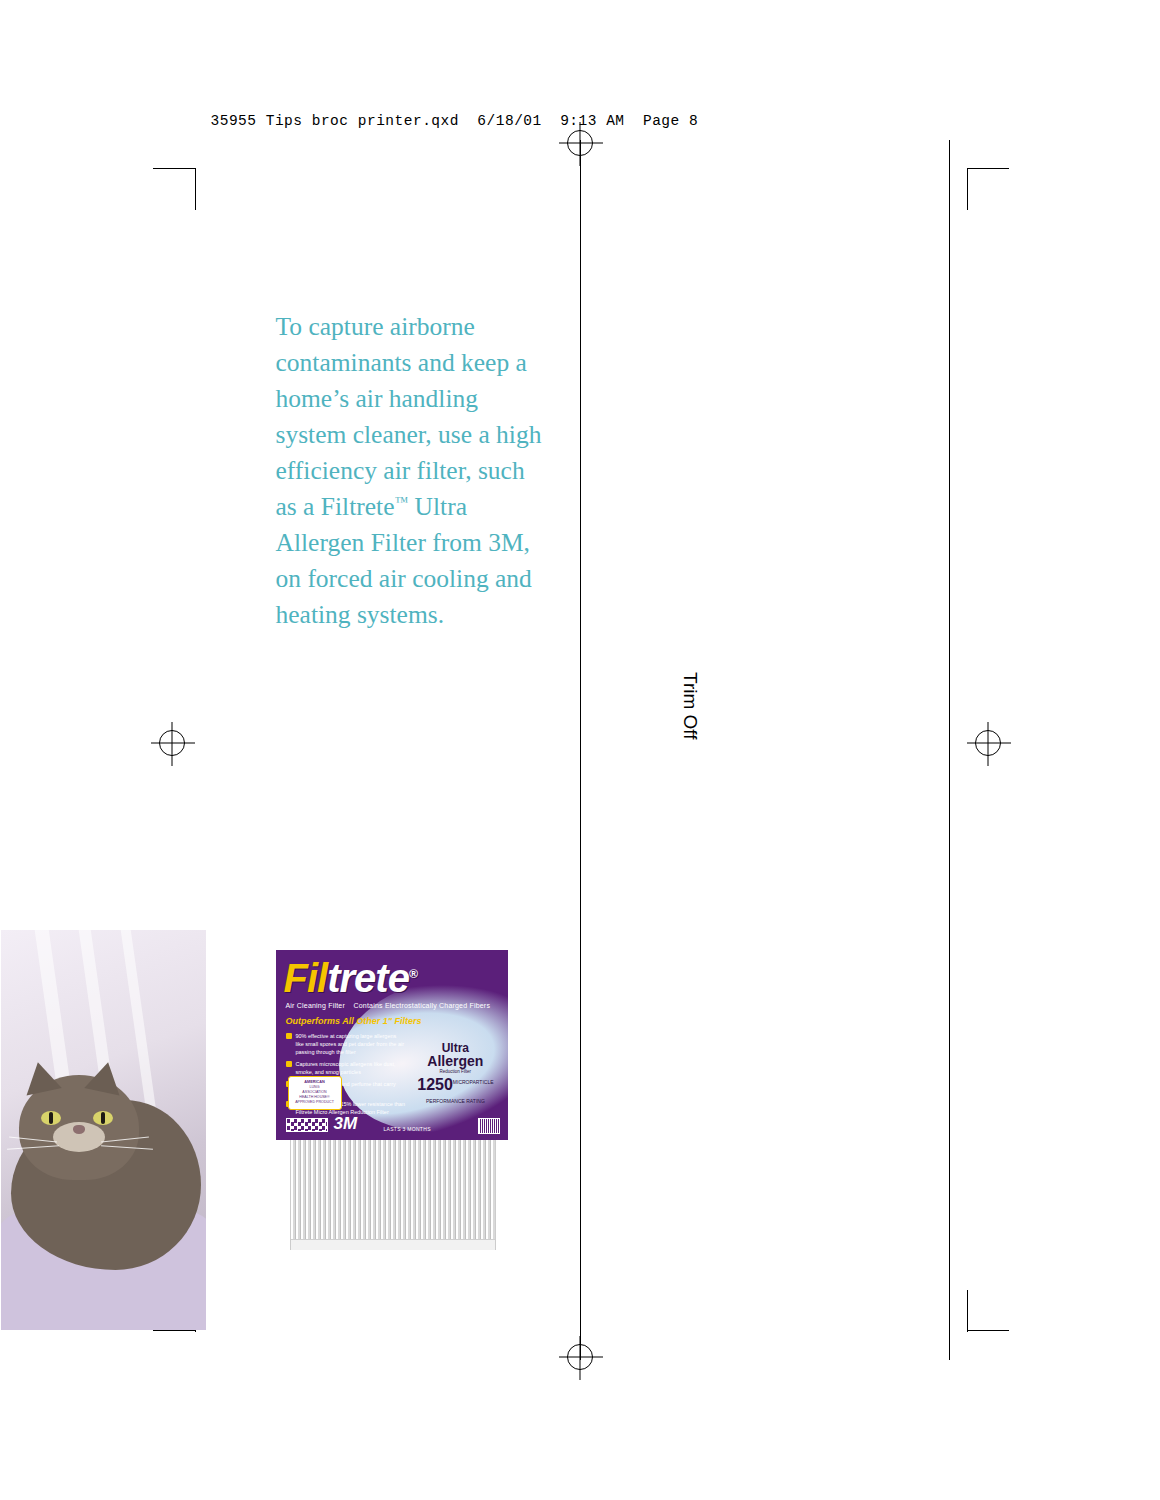35955 Tips broc printer.qxd 6/18/01 9:13 AM Page 8
To capture airborne contaminants and keep a home’s air handling system cleaner, use a high efficiency air filter, such as a Filtrete™ Ultra Allergen Filter from 3M, on forced air cooling and heating systems.
Trim Off
Filtrete®
Air Cleaning Filter Contains Electrostatically Charged Fibers
Outperforms All Other 1" Filters
90% effective at capturing large allergens like small spores and pet dander from the air passing through the filter
Captures microscopic allergens like dust, smoke, and smog particles
Captures bacteria and perfume that carry odor-causing
Better airflow with 15% lower resistance than Filtrete Micro Allergen Reduction Filter
Ultra Allergen Reduction Filter 1250MICROPARTICLE
PERFORMANCE RATING
AMERICAN LUNG
ASSOCIATION
HEALTH HOUSE®
APPROVED PRODUCT
3M
LASTS 3 MONTHS